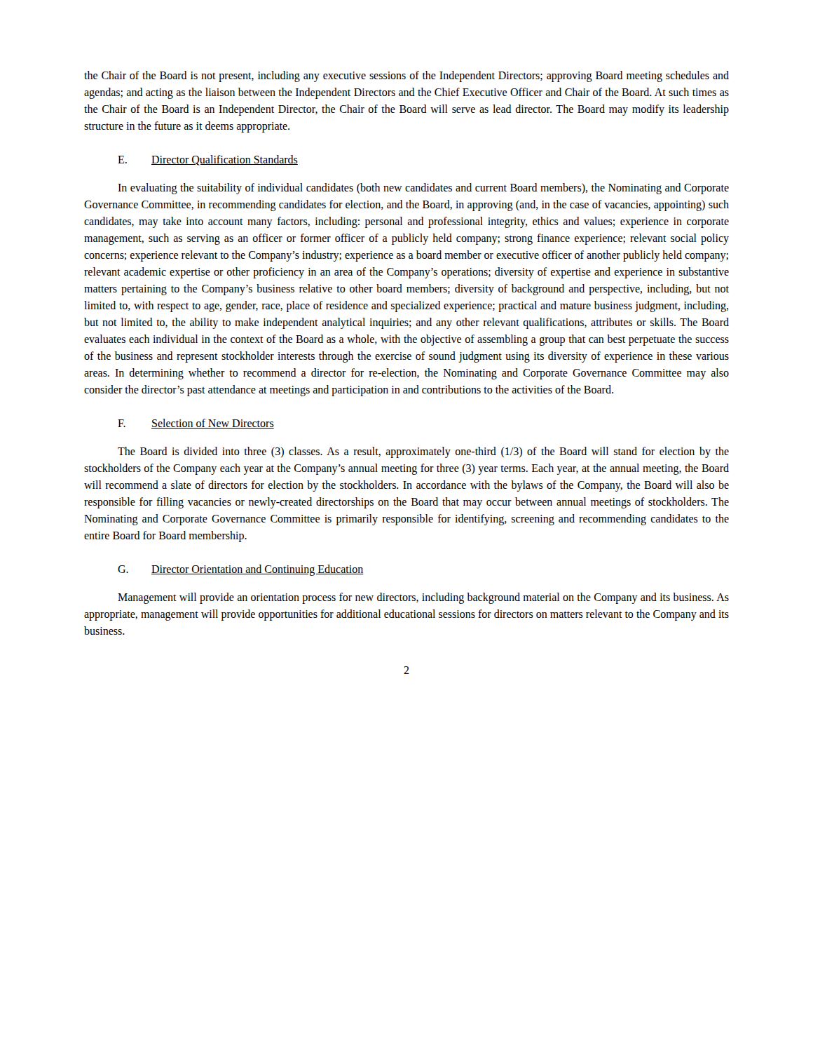the Chair of the Board is not present, including any executive sessions of the Independent Directors; approving Board meeting schedules and agendas; and acting as the liaison between the Independent Directors and the Chief Executive Officer and Chair of the Board. At such times as the Chair of the Board is an Independent Director, the Chair of the Board will serve as lead director. The Board may modify its leadership structure in the future as it deems appropriate.
E. Director Qualification Standards
In evaluating the suitability of individual candidates (both new candidates and current Board members), the Nominating and Corporate Governance Committee, in recommending candidates for election, and the Board, in approving (and, in the case of vacancies, appointing) such candidates, may take into account many factors, including: personal and professional integrity, ethics and values; experience in corporate management, such as serving as an officer or former officer of a publicly held company; strong finance experience; relevant social policy concerns; experience relevant to the Company’s industry; experience as a board member or executive officer of another publicly held company; relevant academic expertise or other proficiency in an area of the Company’s operations; diversity of expertise and experience in substantive matters pertaining to the Company’s business relative to other board members; diversity of background and perspective, including, but not limited to, with respect to age, gender, race, place of residence and specialized experience; practical and mature business judgment, including, but not limited to, the ability to make independent analytical inquiries; and any other relevant qualifications, attributes or skills. The Board evaluates each individual in the context of the Board as a whole, with the objective of assembling a group that can best perpetuate the success of the business and represent stockholder interests through the exercise of sound judgment using its diversity of experience in these various areas. In determining whether to recommend a director for re-election, the Nominating and Corporate Governance Committee may also consider the director’s past attendance at meetings and participation in and contributions to the activities of the Board.
F. Selection of New Directors
The Board is divided into three (3) classes. As a result, approximately one-third (1/3) of the Board will stand for election by the stockholders of the Company each year at the Company’s annual meeting for three (3) year terms. Each year, at the annual meeting, the Board will recommend a slate of directors for election by the stockholders. In accordance with the bylaws of the Company, the Board will also be responsible for filling vacancies or newly-created directorships on the Board that may occur between annual meetings of stockholders. The Nominating and Corporate Governance Committee is primarily responsible for identifying, screening and recommending candidates to the entire Board for Board membership.
G. Director Orientation and Continuing Education
Management will provide an orientation process for new directors, including background material on the Company and its business. As appropriate, management will provide opportunities for additional educational sessions for directors on matters relevant to the Company and its business.
2